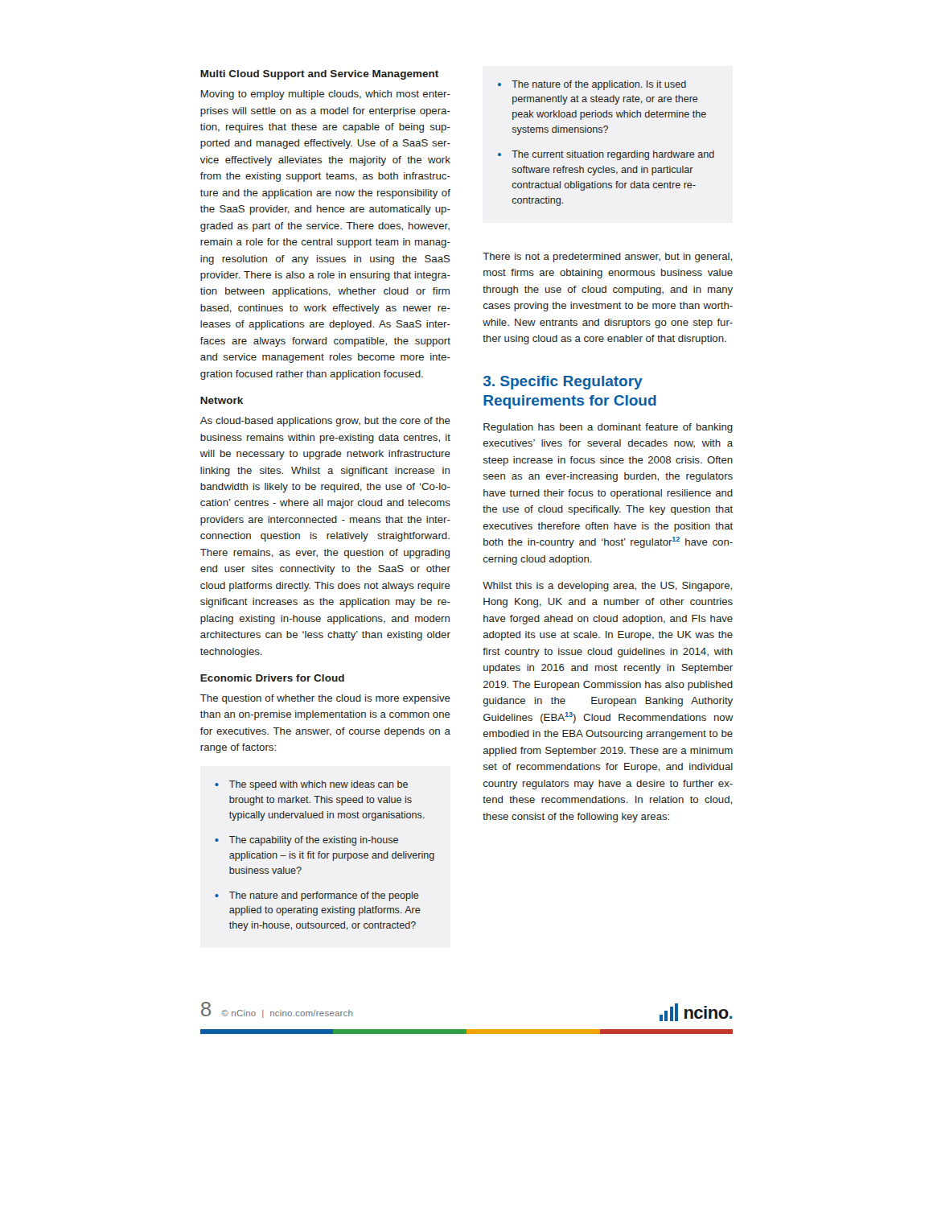Multi Cloud Support and Service Management
Moving to employ multiple clouds, which most enterprises will settle on as a model for enterprise operation, requires that these are capable of being supported and managed effectively. Use of a SaaS service effectively alleviates the majority of the work from the existing support teams, as both infrastructure and the application are now the responsibility of the SaaS provider, and hence are automatically upgraded as part of the service. There does, however, remain a role for the central support team in managing resolution of any issues in using the SaaS provider. There is also a role in ensuring that integration between applications, whether cloud or firm based, continues to work effectively as newer releases of applications are deployed. As SaaS interfaces are always forward compatible, the support and service management roles become more integration focused rather than application focused.
Network
As cloud-based applications grow, but the core of the business remains within pre-existing data centres, it will be necessary to upgrade network infrastructure linking the sites. Whilst a significant increase in bandwidth is likely to be required, the use of ‘Co-location’ centres - where all major cloud and telecoms providers are interconnected - means that the interconnection question is relatively straightforward. There remains, as ever, the question of upgrading end user sites connectivity to the SaaS or other cloud platforms directly. This does not always require significant increases as the application may be replacing existing in-house applications, and modern architectures can be ‘less chatty’ than existing older technologies.
Economic Drivers for Cloud
The question of whether the cloud is more expensive than an on-premise implementation is a common one for executives. The answer, of course depends on a range of factors:
The speed with which new ideas can be brought to market. This speed to value is typically undervalued in most organisations.
The capability of the existing in-house application – is it fit for purpose and delivering business value?
The nature and performance of the people applied to operating existing platforms. Are they in-house, outsourced, or contracted?
The nature of the application. Is it used permanently at a steady rate, or are there peak workload periods which determine the systems dimensions?
The current situation regarding hardware and software refresh cycles, and in particular contractual obligations for data centre re-contracting.
There is not a predetermined answer, but in general, most firms are obtaining enormous business value through the use of cloud computing, and in many cases proving the investment to be more than worthwhile. New entrants and disruptors go one step further using cloud as a core enabler of that disruption.
3. Specific Regulatory
Requirements for Cloud
Regulation has been a dominant feature of banking executives’ lives for several decades now, with a steep increase in focus since the 2008 crisis. Often seen as an ever-increasing burden, the regulators have turned their focus to operational resilience and the use of cloud specifically. The key question that executives therefore often have is the position that both the in-country and ‘host’ regulator12 have concerning cloud adoption.
Whilst this is a developing area, the US, Singapore, Hong Kong, UK and a number of other countries have forged ahead on cloud adoption, and FIs have adopted its use at scale. In Europe, the UK was the first country to issue cloud guidelines in 2014, with updates in 2016 and most recently in September 2019. The European Commission has also published guidance in the European Banking Authority Guidelines (EBA13) Cloud Recommendations now embodied in the EBA Outsourcing arrangement to be applied from September 2019. These are a minimum set of recommendations for Europe, and individual country regulators may have a desire to further extend these recommendations. In relation to cloud, these consist of the following key areas:
8
© nCino | ncino.com/research
ncino.